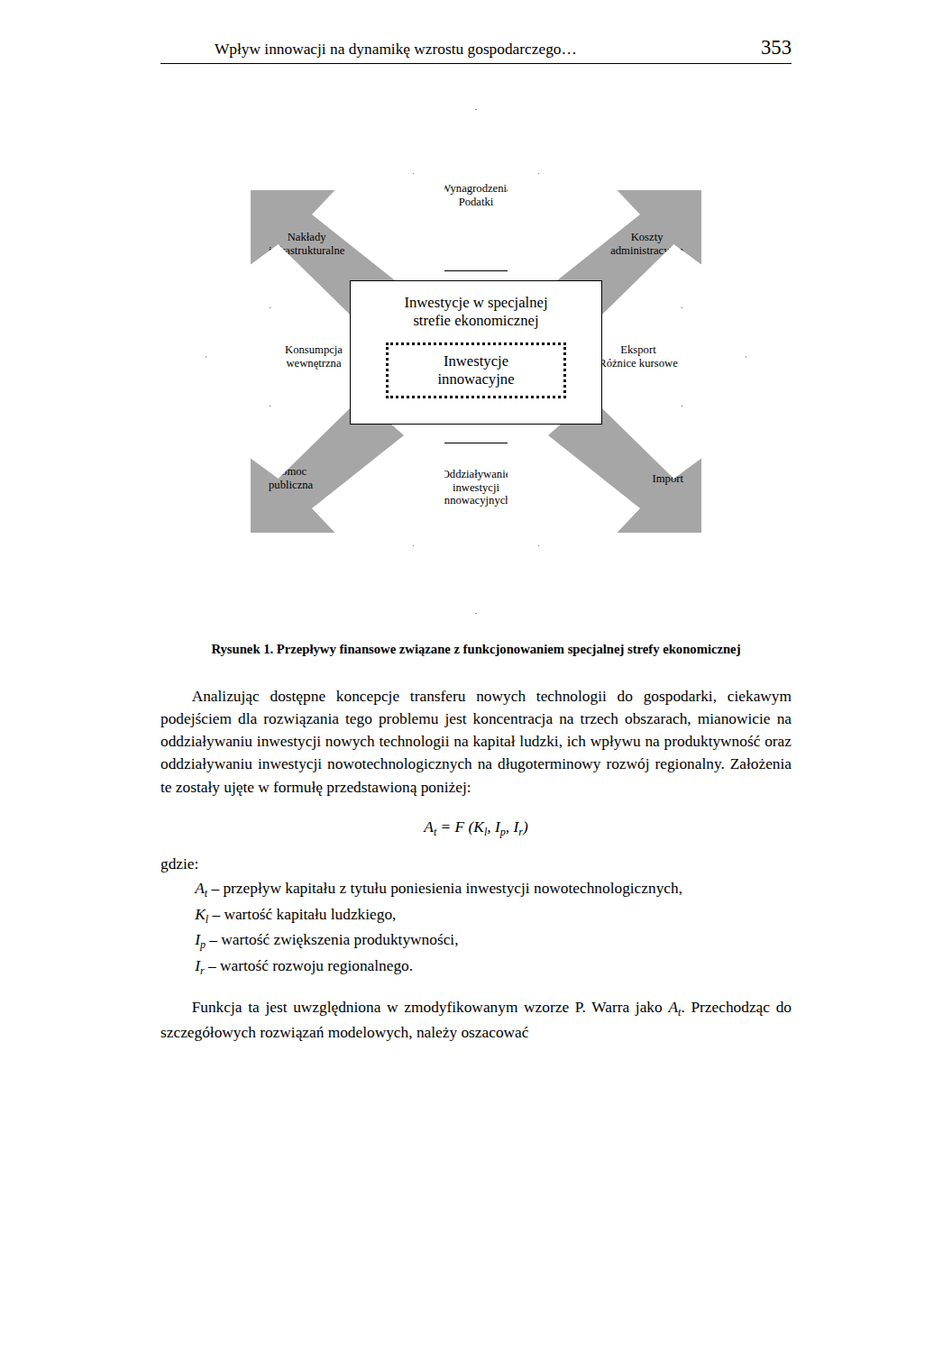Wpływ innowacji na dynamikę wzrostu gospodarczego…
353
Nakłady
infrastrukturalne
Koszty
administracyjne
Pomoc
publiczna
Import
Wynagrodzenia
Podatki
Oddziaływanie
inwestycji
innowacyjnych
Konsumpcja
wewnętrzna
Eksport
Różnice kursowe
Inwestycje w specjalnej
strefie ekonomicznej
Inwestycje
innowacyjne
Rysunek 1. Przepływy finansowe związane z funkcjonowaniem specjalnej strefy ekonomicznej
Analizując dostępne koncepcje transferu nowych technologii do gospodarki, ciekawym podejściem dla rozwiązania tego problemu jest koncentracja na trzech obszarach, mianowicie na oddziaływaniu inwestycji nowych technologii na kapitał ludzki, ich wpływu na produktywność oraz oddziaływaniu inwestycji nowotechnologicznych na długoterminowy rozwój regionalny. Założenia te zostały ujęte w formułę przedstawioną poniżej:
At = F (Kl, Ip, Ir)
gdzie:
At – przepływ kapitału z tytułu poniesienia inwestycji nowotechnologicznych,
Kl – wartość kapitału ludzkiego,
Ip – wartość zwiększenia produktywności,
Ir – wartość rozwoju regionalnego.
Funkcja ta jest uwzględniona w zmodyfikowanym wzorze P. Warra jako At. Przechodząc do szczegółowych rozwiązań modelowych, należy oszacować